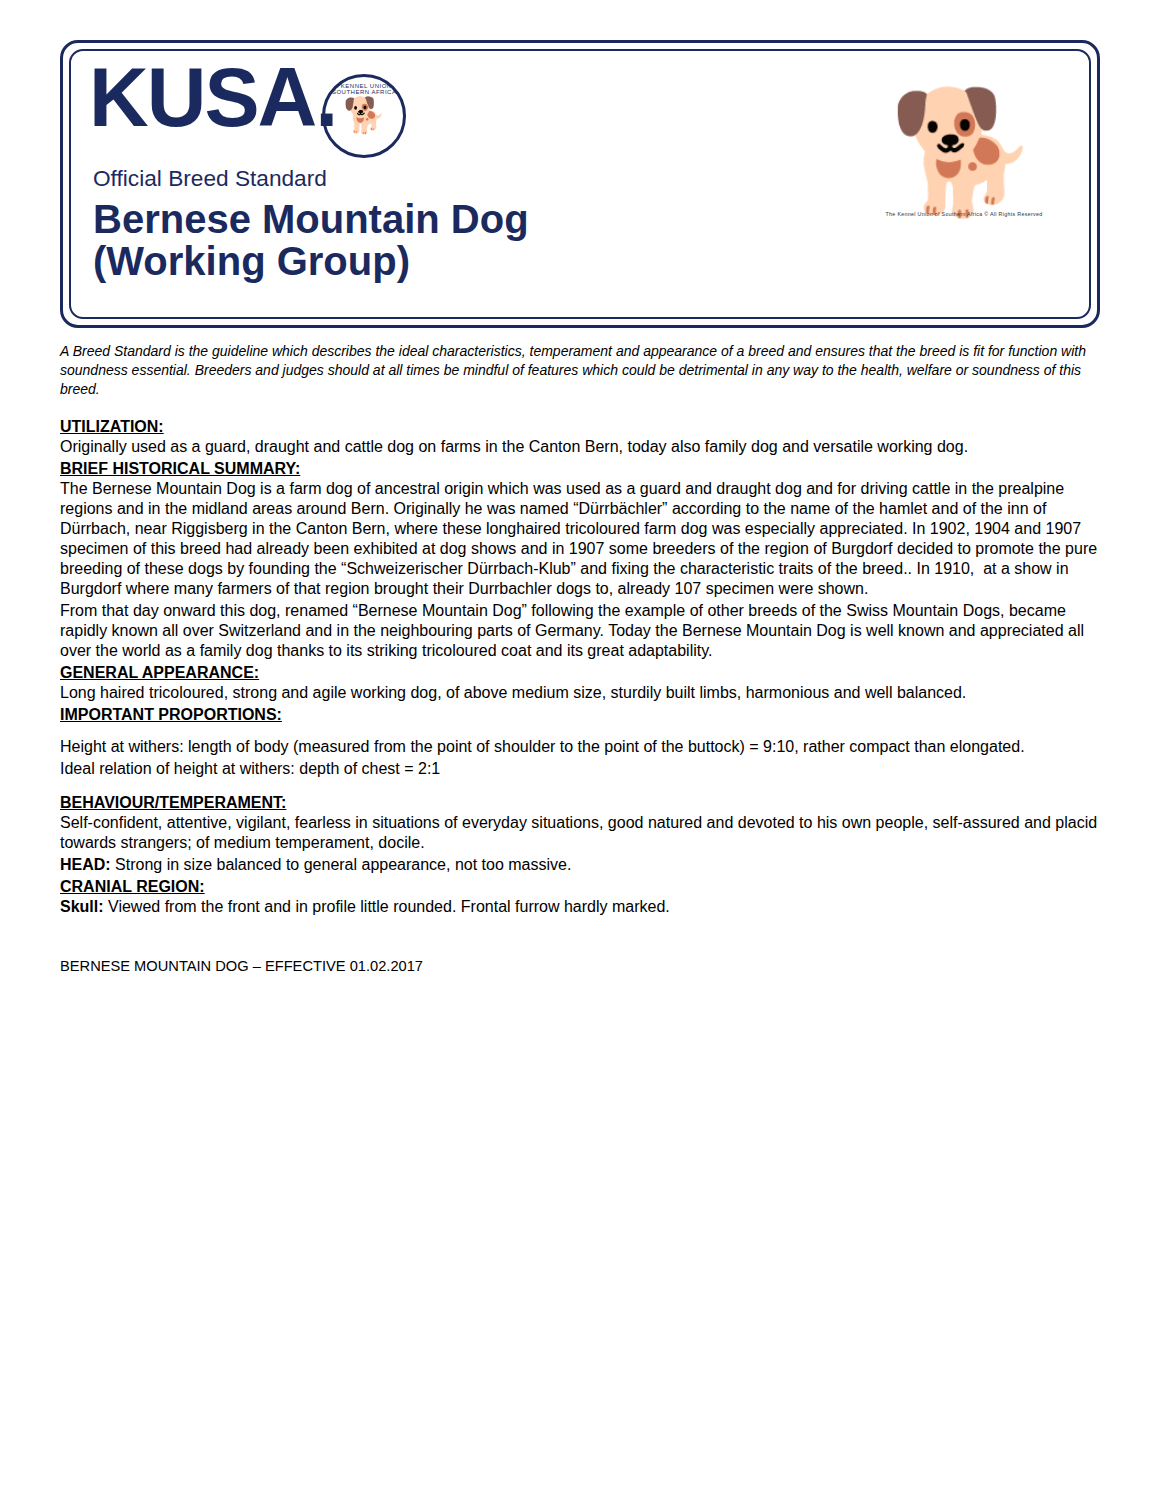KUSA. THE KENNEL UNION OF SOUTHERN AFRICA🐕
Official Breed Standard
Bernese Mountain Dog
(Working Group)
🐕
The Kennel Union of Southern Africa © All Rights Reserved
A Breed Standard is the guideline which describes the ideal characteristics, temperament and appearance of a breed and ensures that the breed is fit for function with soundness essential. Breeders and judges should at all times be mindful of features which could be detrimental in any way to the health, welfare or soundness of this breed.
UTILIZATION:
Originally used as a guard, draught and cattle dog on farms in the Canton Bern, today also family dog and versatile working dog.
BRIEF HISTORICAL SUMMARY:
The Bernese Mountain Dog is a farm dog of ancestral origin which was used as a guard and draught dog and for driving cattle in the prealpine regions and in the midland areas around Bern. Originally he was named “Dürrbächler” according to the name of the hamlet and of the inn of Dürrbach, near Riggisberg in the Canton Bern, where these longhaired tricoloured farm dog was especially appreciated. In 1902, 1904 and 1907 specimen of this breed had already been exhibited at dog shows and in 1907 some breeders of the region of Burgdorf decided to promote the pure breeding of these dogs by founding the “Schweizerischer Dürrbach-Klub” and fixing the characteristic traits of the breed.. In 1910, at a show in Burgdorf where many farmers of that region brought their Durrbachler dogs to, already 107 specimen were shown.
From that day onward this dog, renamed “Bernese Mountain Dog” following the example of other breeds of the Swiss Mountain Dogs, became rapidly known all over Switzerland and in the neighbouring parts of Germany. Today the Bernese Mountain Dog is well known and appreciated all over the world as a family dog thanks to its striking tricoloured coat and its great adaptability.
GENERAL APPEARANCE:
Long haired tricoloured, strong and agile working dog, of above medium size, sturdily built limbs, harmonious and well balanced.
IMPORTANT PROPORTIONS:
Height at withers: length of body (measured from the point of shoulder to the point of the buttock) = 9:10, rather compact than elongated.
Ideal relation of height at withers: depth of chest = 2:1
BEHAVIOUR/TEMPERAMENT:
Self-confident, attentive, vigilant, fearless in situations of everyday situations, good natured and devoted to his own people, self-assured and placid towards strangers; of medium temperament, docile.
HEAD: Strong in size balanced to general appearance, not too massive.
CRANIAL REGION:
Skull: Viewed from the front and in profile little rounded. Frontal furrow hardly marked.
BERNESE MOUNTAIN DOG – EFFECTIVE 01.02.2017